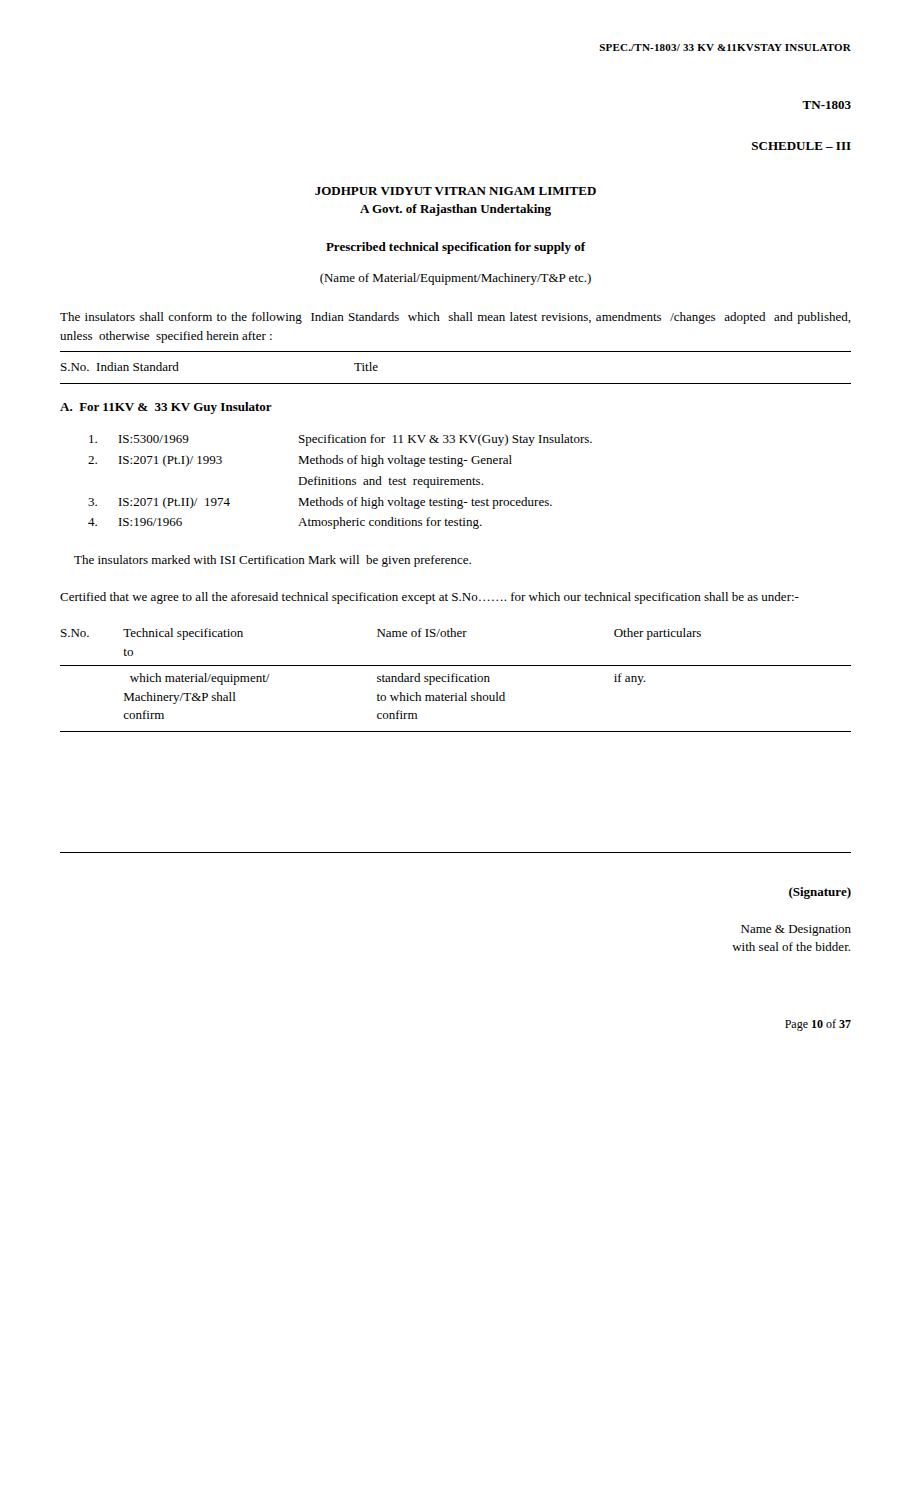SPEC./TN-1803/ 33 KV &11KVSTAY INSULATOR
TN-1803
SCHEDULE – III
JODHPUR VIDYUT VITRAN NIGAM LIMITED
A Govt. of Rajasthan Undertaking
Prescribed technical specification for supply of
(Name of Material/Equipment/Machinery/T&P etc.)
The insulators shall conform to the following Indian Standards which shall mean latest revisions, amendments /changes adopted and published, unless otherwise specified herein after :
| S.No. Indian Standard | Title |
A. For 11KV & 33 KV Guy Insulator
| 1. | IS:5300/1969 | Specification for 11 KV & 33 KV(Guy) Stay Insulators. |
| 2. | IS:2071 (Pt.I)/ 1993 | Methods of high voltage testing- General |
| | | Definitions and test requirements. |
| 3. | IS:2071 (Pt.II)/ 1974 | Methods of high voltage testing- test procedures. |
| 4. | IS:196/1966 | Atmospheric conditions for testing. |
The insulators marked with ISI Certification Mark will be given preference.
Certified that we agree to all the aforesaid technical specification except at S.No……. for which our technical specification shall be as under:-
| S.No. | Technical specification to | Name of IS/other | Other particulars |
| --- | --- | --- | --- |
| | which material/equipment/ Machinery/T&P shall confirm | standard specification to which material should confirm | if any. |
(Signature)
Name & Designation
with seal of the bidder.
Page 10 of 37